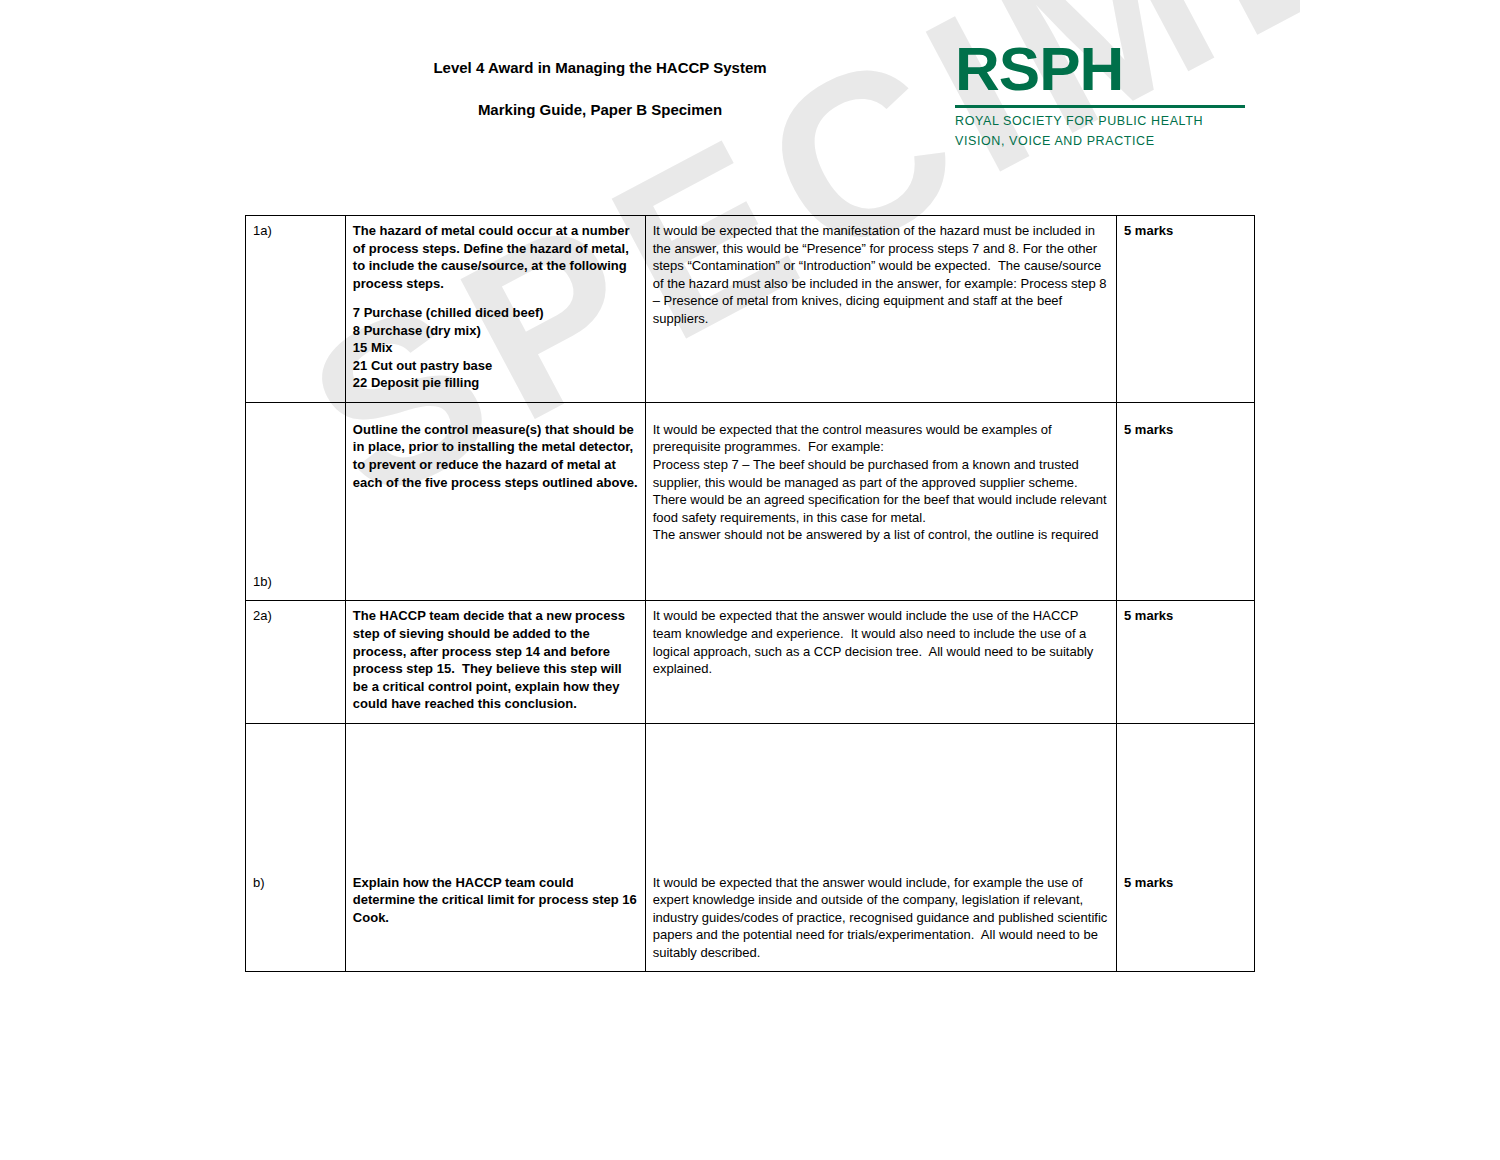SPECIMEN
RSPH
ROYAL SOCIETY FOR PUBLIC HEALTH
VISION, VOICE AND PRACTICE
Level 4 Award in Managing the HACCP System
Marking Guide, Paper B Specimen
| 1a) | The hazard of metal could occur at a number of process steps. Define the hazard of metal, to include the cause/source, at the following process steps. 7 Purchase (chilled diced beef) 8 Purchase (dry mix) 15 Mix 21 Cut out pastry base 22 Deposit pie filling | It would be expected that the manifestation of the hazard must be included in the answer, this would be “Presence” for process steps 7 and 8. For the other steps “Contamination” or “Introduction” would be expected. The cause/source of the hazard must also be included in the answer, for example: Process step 8 – Presence of metal from knives, dicing equipment and staff at the beef suppliers. | 5 marks |
| 1b) | Outline the control measure(s) that should be in place, prior to installing the metal detector, to prevent or reduce the hazard of metal at each of the five process steps outlined above. | It would be expected that the control measures would be examples of prerequisite programmes. For example: Process step 7 – The beef should be purchased from a known and trusted supplier, this would be managed as part of the approved supplier scheme. There would be an agreed specification for the beef that would include relevant food safety requirements, in this case for metal. The answer should not be answered by a list of control, the outline is required | 5 marks |
| 2a) | The HACCP team decide that a new process step of sieving should be added to the process, after process step 14 and before process step 15. They believe this step will be a critical control point, explain how they could have reached this conclusion. | It would be expected that the answer would include the use of the HACCP team knowledge and experience. It would also need to include the use of a logical approach, such as a CCP decision tree. All would need to be suitably explained. | 5 marks |
| b) | Explain how the HACCP team could determine the critical limit for process step 16 Cook. | It would be expected that the answer would include, for example the use of expert knowledge inside and outside of the company, legislation if relevant, industry guides/codes of practice, recognised guidance and published scientific papers and the potential need for trials/experimentation. All would need to be suitably described. | 5 marks |